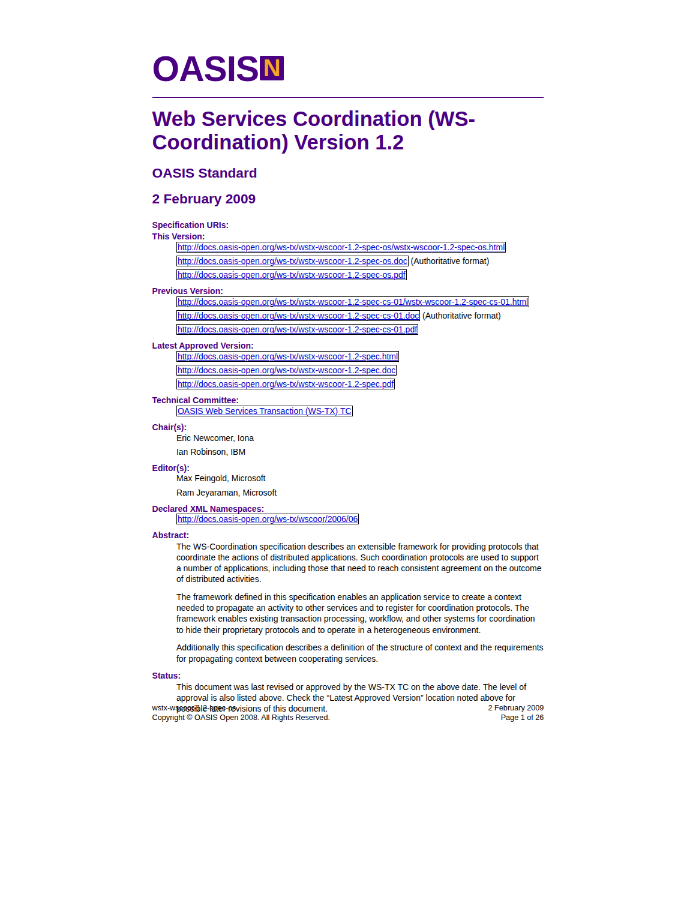OASIS N
Web Services Coordination (WS-Coordination) Version 1.2
OASIS Standard
2 February 2009
Specification URIs:
This Version:
http://docs.oasis-open.org/ws-tx/wstx-wscoor-1.2-spec-os/wstx-wscoor-1.2-spec-os.html
http://docs.oasis-open.org/ws-tx/wstx-wscoor-1.2-spec-os.doc (Authoritative format)
http://docs.oasis-open.org/ws-tx/wstx-wscoor-1.2-spec-os.pdf
Previous Version:
http://docs.oasis-open.org/ws-tx/wstx-wscoor-1.2-spec-cs-01/wstx-wscoor-1.2-spec-cs-01.html
http://docs.oasis-open.org/ws-tx/wstx-wscoor-1.2-spec-cs-01.doc (Authoritative format)
http://docs.oasis-open.org/ws-tx/wstx-wscoor-1.2-spec-cs-01.pdf
Latest Approved Version:
http://docs.oasis-open.org/ws-tx/wstx-wscoor-1.2-spec.html
http://docs.oasis-open.org/ws-tx/wstx-wscoor-1.2-spec.doc
http://docs.oasis-open.org/ws-tx/wstx-wscoor-1.2-spec.pdf
Technical Committee:
OASIS Web Services Transaction (WS-TX) TC
Chair(s):
Eric Newcomer, Iona
Ian Robinson, IBM
Editor(s):
Max Feingold, Microsoft
Ram Jeyaraman, Microsoft
Declared XML Namespaces:
http://docs.oasis-open.org/ws-tx/wscoor/2006/06
Abstract:
The WS-Coordination specification describes an extensible framework for providing protocols that coordinate the actions of distributed applications. Such coordination protocols are used to support a number of applications, including those that need to reach consistent agreement on the outcome of distributed activities.
The framework defined in this specification enables an application service to create a context needed to propagate an activity to other services and to register for coordination protocols. The framework enables existing transaction processing, workflow, and other systems for coordination to hide their proprietary protocols and to operate in a heterogeneous environment.
Additionally this specification describes a definition of the structure of context and the requirements for propagating context between cooperating services.
Status:
This document was last revised or approved by the WS-TX TC on the above date. The level of approval is also listed above. Check the “Latest Approved Version” location noted above for possible later revisions of this document.
wstx-wscoor-1.2-spec-os
2 February 2009
Copyright © OASIS Open 2008. All Rights Reserved.
Page 1 of 26